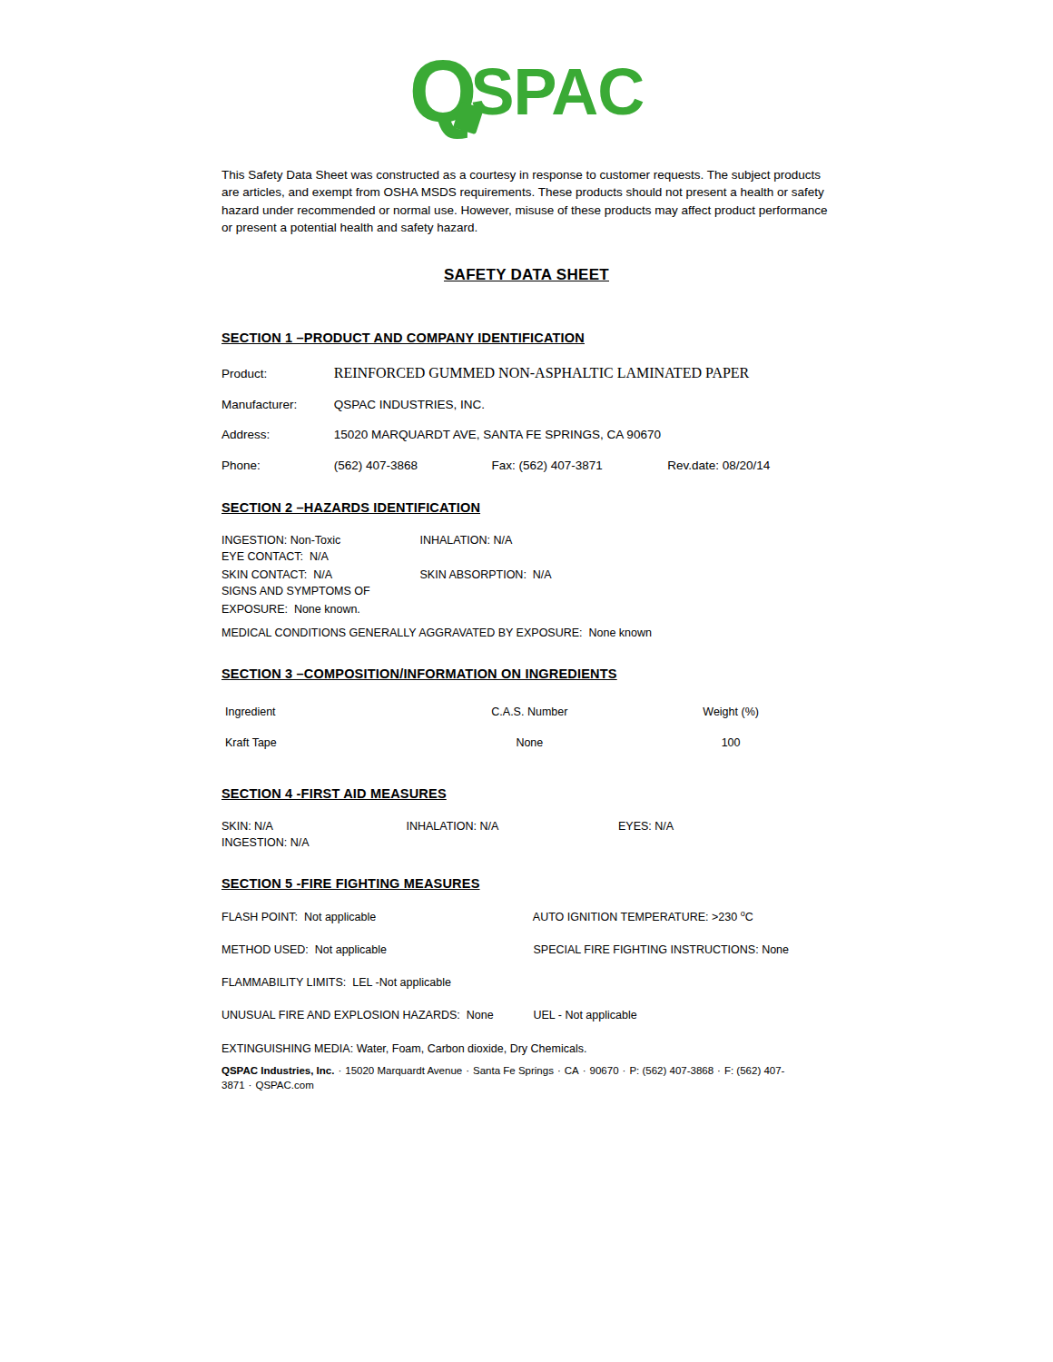QSPAC
This Safety Data Sheet was constructed as a courtesy in response to customer requests. The subject products are articles, and exempt from OSHA MSDS requirements. These products should not present a health or safety hazard under recommended or normal use. However, misuse of these products may affect product performance or present a potential health and safety hazard.
SAFETY DATA SHEET
SECTION 1 –PRODUCT AND COMPANY IDENTIFICATION
Product: REINFORCED GUMMED NON-ASPHALTIC LAMINATED PAPER
Manufacturer: QSPAC INDUSTRIES, INC.
Address: 15020 MARQUARDT AVE, SANTA FE SPRINGS, CA 90670
Phone: (562) 407-3868 Fax: (562) 407-3871 Rev.date: 08/20/14
SECTION 2 –HAZARDS IDENTIFICATION
INGESTION: Non-Toxic INHALATION: N/A EYE CONTACT: N/A
SKIN CONTACT: N/A SKIN ABSORPTION: N/A SIGNS AND SYMPTOMS OF
EXPOSURE: None known.
MEDICAL CONDITIONS GENERALLY AGGRAVATED BY EXPOSURE: None known
SECTION 3 –COMPOSITION/INFORMATION ON INGREDIENTS
| Ingredient | C.A.S. Number | Weight (%) |
| Kraft Tape | None | 100 |
SECTION 4 -FIRST AID MEASURES
SKIN: N/A INHALATION: N/A EYES: N/A INGESTION: N/A
SECTION 5 -FIRE FIGHTING MEASURES
FLASH POINT: Not applicable AUTO IGNITION TEMPERATURE: >230 oC
METHOD USED: Not applicable SPECIAL FIRE FIGHTING INSTRUCTIONS: None
FLAMMABILITY LIMITS: LEL -Not applicable
UNUSUAL FIRE AND EXPLOSION HAZARDS: None UEL - Not applicable
EXTINGUISHING MEDIA: Water, Foam, Carbon dioxide, Dry Chemicals.
QSPAC Industries, Inc.·15020 Marquardt Avenue·Santa Fe Springs·CA·90670·P: (562) 407-3868·F: (562) 407-3871·QSPAC.com